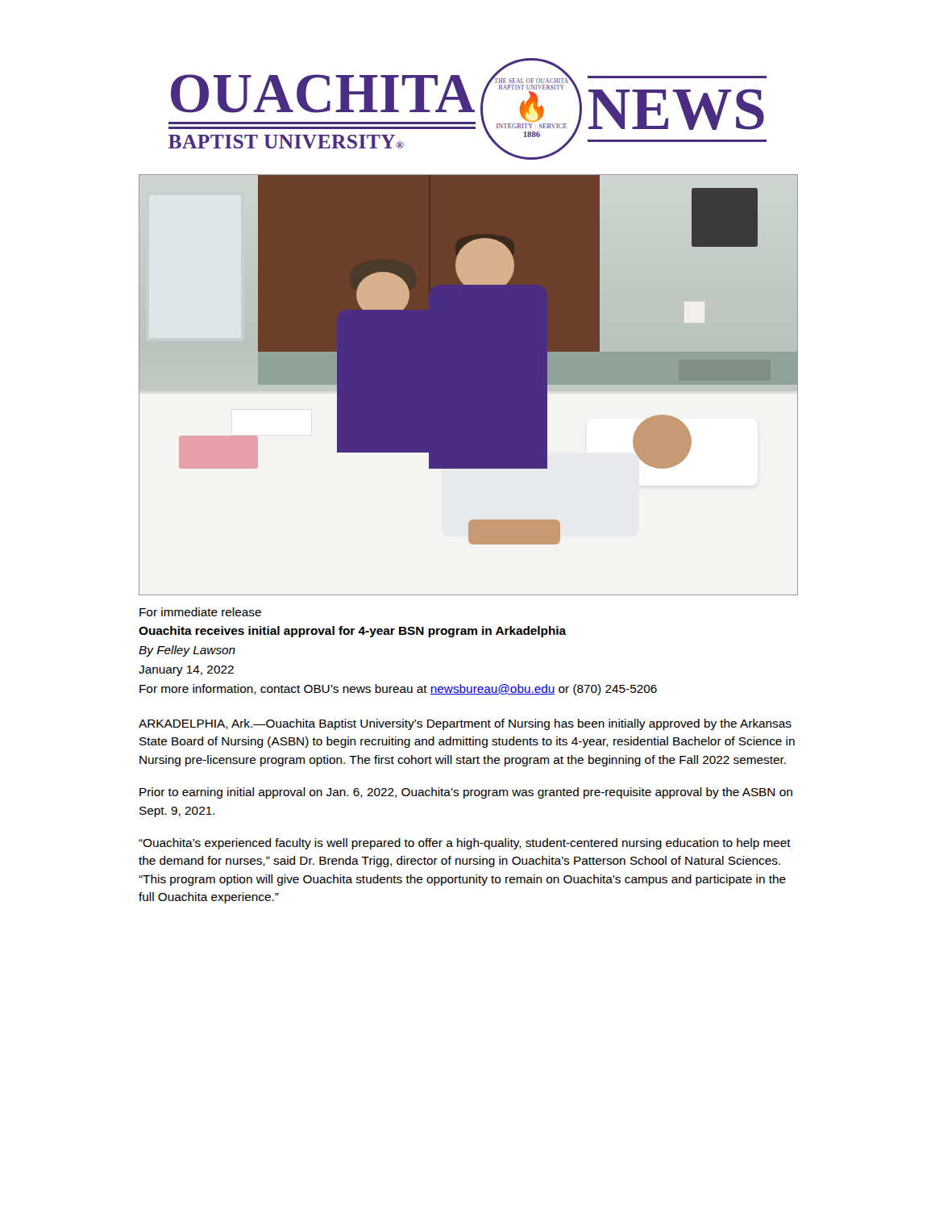OUACHITA
BAPTIST UNIVERSITY®
THE SEAL OF OUACHITA BAPTIST UNIVERSITY
🔥
INTEGRITY · SERVICE
1886
NEWS
For immediate release
Ouachita receives initial approval for 4-year BSN program in Arkadelphia
By Felley Lawson
January 14, 2022
For more information, contact OBU’s news bureau at newsbureau@obu.edu or (870) 245-5206
ARKADELPHIA, Ark.—Ouachita Baptist University’s Department of Nursing has been initially approved by the Arkansas State Board of Nursing (ASBN) to begin recruiting and admitting students to its 4-year, residential Bachelor of Science in Nursing pre-licensure program option. The first cohort will start the program at the beginning of the Fall 2022 semester.
Prior to earning initial approval on Jan. 6, 2022, Ouachita’s program was granted pre-requisite approval by the ASBN on Sept. 9, 2021.
“Ouachita’s experienced faculty is well prepared to offer a high-quality, student-centered nursing education to help meet the demand for nurses,” said Dr. Brenda Trigg, director of nursing in Ouachita’s Patterson School of Natural Sciences. “This program option will give Ouachita students the opportunity to remain on Ouachita's campus and participate in the full Ouachita experience.”